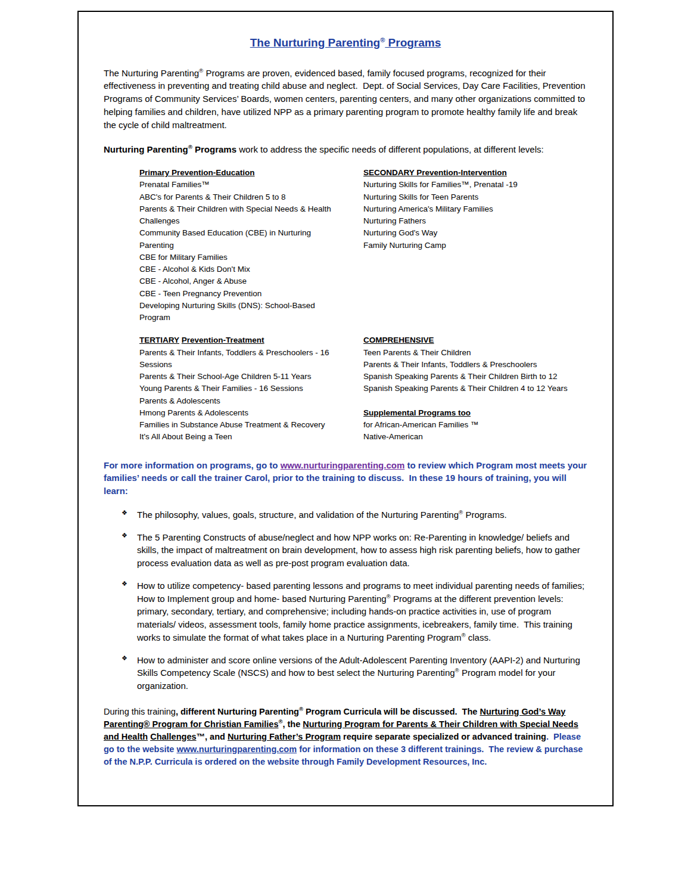The Nurturing Parenting® Programs
The Nurturing Parenting® Programs are proven, evidenced based, family focused programs, recognized for their effectiveness in preventing and treating child abuse and neglect. Dept. of Social Services, Day Care Facilities, Prevention Programs of Community Services’ Boards, women centers, parenting centers, and many other organizations committed to helping families and children, have utilized NPP as a primary parenting program to promote healthy family life and break the cycle of child maltreatment.
Nurturing Parenting® Programs work to address the specific needs of different populations, at different levels:
| Primary Prevention-Education Prenatal Families™ ABC's for Parents & Their Children 5 to 8 Parents & Their Children with Special Needs & Health Challenges Community Based Education (CBE) in Nurturing Parenting CBE for Military Families CBE - Alcohol & Kids Don't Mix CBE - Alcohol, Anger & Abuse CBE - Teen Pregnancy Prevention Developing Nurturing Skills (DNS): School-Based Program | SECONDARY Prevention-Intervention Nurturing Skills for Families™, Prenatal -19 Nurturing Skills for Teen Parents Nurturing America's Military Families Nurturing Fathers Nurturing God's Way Family Nurturing Camp |
| TERTIARY Prevention-Treatment Parents & Their Infants, Toddlers & Preschoolers - 16 Sessions Parents & Their School-Age Children 5-11 Years Young Parents & Their Families - 16 Sessions Parents & Adolescents Hmong Parents & Adolescents Families in Substance Abuse Treatment & Recovery It's All About Being a Teen | COMPREHENSIVE Teen Parents & Their Children Parents & Their Infants, Toddlers & Preschoolers Spanish Speaking Parents & Their Children Birth to 12 Spanish Speaking Parents & Their Children 4 to 12 Years Supplemental Programs too for African-American Families ™ Native-American |
For more information on programs, go to www.nurturingparenting.com to review which Program most meets your families’ needs or call the trainer Carol, prior to the training to discuss. In these 19 hours of training, you will learn:
The philosophy, values, goals, structure, and validation of the Nurturing Parenting® Programs.
The 5 Parenting Constructs of abuse/neglect and how NPP works on: Re-Parenting in knowledge/ beliefs and skills, the impact of maltreatment on brain development, how to assess high risk parenting beliefs, how to gather process evaluation data as well as pre-post program evaluation data.
How to utilize competency- based parenting lessons and programs to meet individual parenting needs of families; How to Implement group and home- based Nurturing Parenting® Programs at the different prevention levels: primary, secondary, tertiary, and comprehensive; including hands-on practice activities in, use of program materials/ videos, assessment tools, family home practice assignments, icebreakers, family time. This training works to simulate the format of what takes place in a Nurturing Parenting Program® class.
How to administer and score online versions of the Adult-Adolescent Parenting Inventory (AAPI-2) and Nurturing Skills Competency Scale (NSCS) and how to best select the Nurturing Parenting® Program model for your organization.
During this training, different Nurturing Parenting® Program Curricula will be discussed. The Nurturing God’s Way Parenting® Program for Christian Families®, the Nurturing Program for Parents & Their Children with Special Needs and Health Challenges™, and Nurturing Father’s Program require separate specialized or advanced training. Please go to the website www.nurturingparenting.com for information on these 3 different trainings. The review & purchase of the N.P.P. Curricula is ordered on the website through Family Development Resources, Inc.